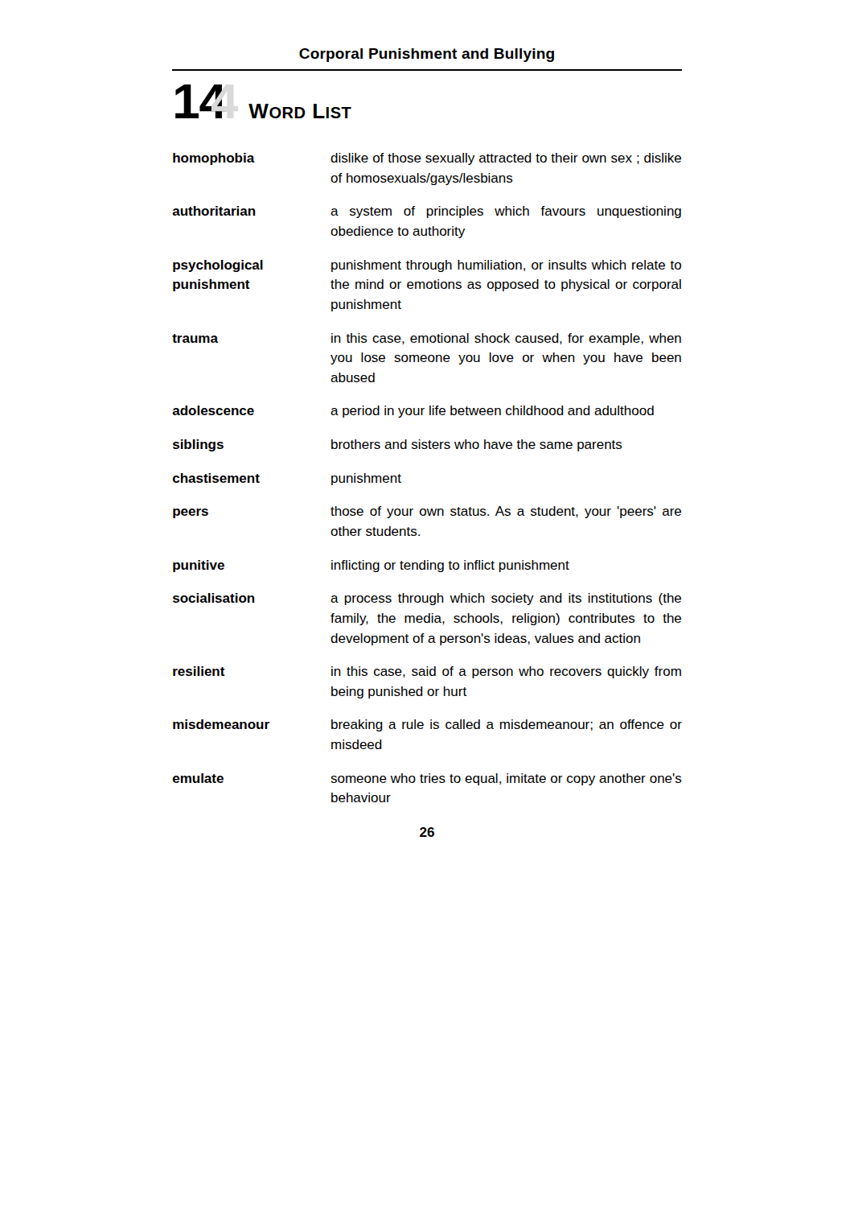Corporal Punishment and Bullying
144
WORD LIST
homophobia
dislike of those sexually attracted to their own sex ; dislike of homosexuals/gays/lesbians
authoritarian
a system of principles which favours unquestioning obedience to authority
psychological punishment
punishment through humiliation, or insults which relate to the mind or emotions as opposed to physical or corporal punishment
trauma
in this case, emotional shock caused, for example, when you lose someone you love or when you have been abused
adolescence
a period in your life between childhood and adulthood
siblings
brothers and sisters who have the same parents
chastisement
punishment
peers
those of your own status. As a student, your 'peers' are other students.
punitive
inflicting or tending to inflict punishment
socialisation
a process through which society and its institutions (the family, the media, schools, religion) contributes to the development of a person's ideas, values and action
resilient
in this case, said of a person who recovers quickly from being punished or hurt
misdemeanour
breaking a rule is called a misdemeanour; an offence or misdeed
emulate
someone who tries to equal, imitate or copy another one's behaviour
26